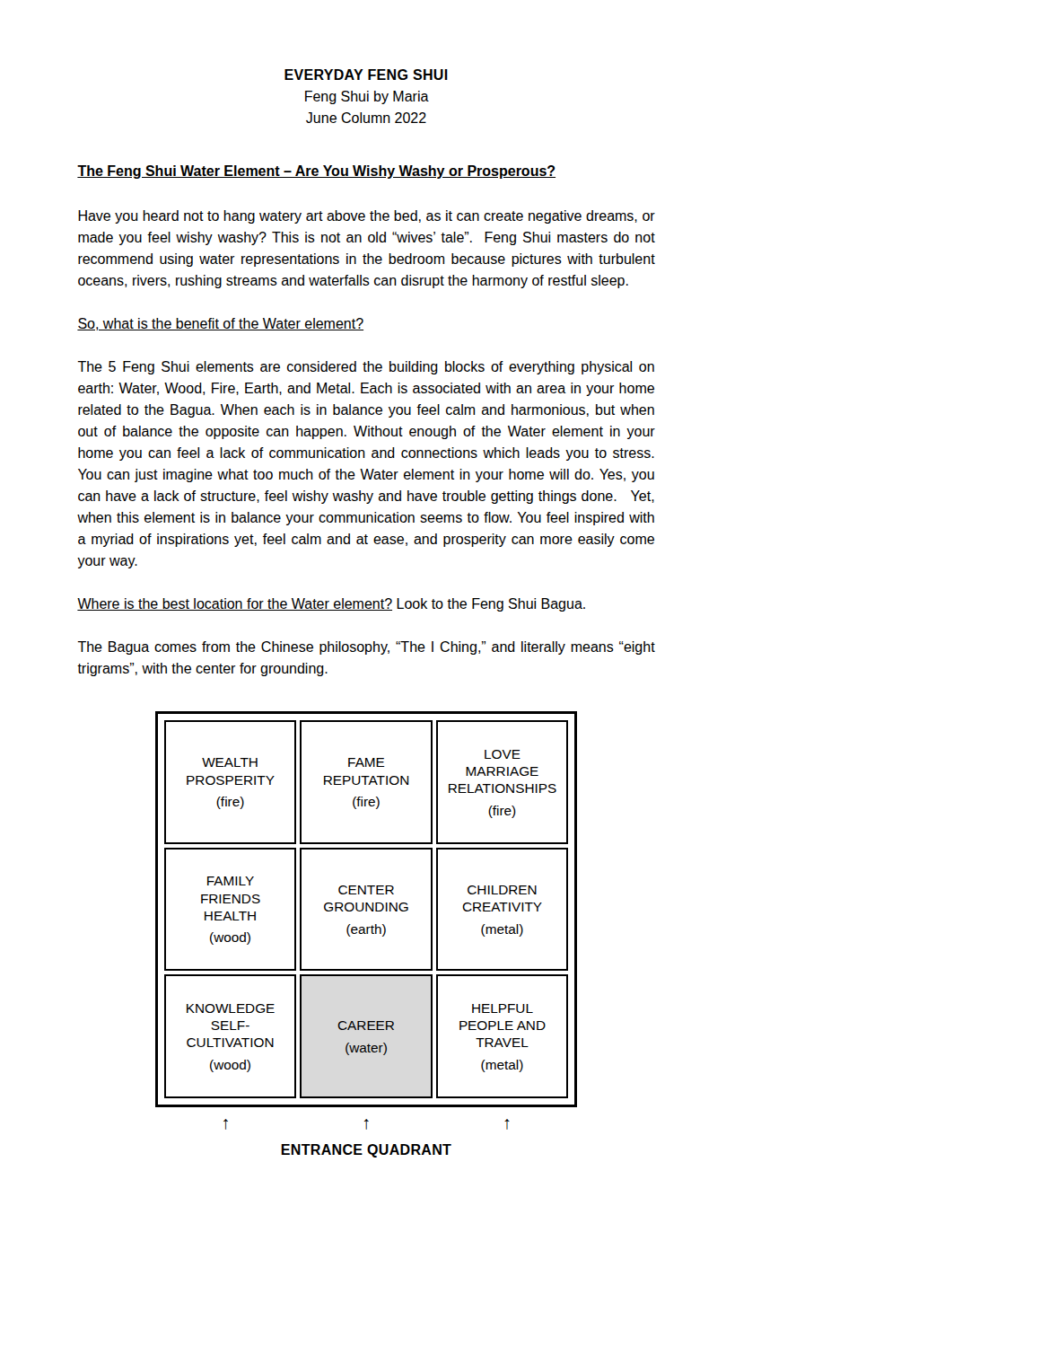EVERYDAY FENG SHUI
Feng Shui by Maria
June Column 2022
The Feng Shui Water Element – Are You Wishy Washy or Prosperous?
Have you heard not to hang watery art above the bed, as it can create negative dreams, or made you feel wishy washy? This is not an old “wives’ tale”. Feng Shui masters do not recommend using water representations in the bedroom because pictures with turbulent oceans, rivers, rushing streams and waterfalls can disrupt the harmony of restful sleep.
So, what is the benefit of the Water element?
The 5 Feng Shui elements are considered the building blocks of everything physical on earth: Water, Wood, Fire, Earth, and Metal. Each is associated with an area in your home related to the Bagua. When each is in balance you feel calm and harmonious, but when out of balance the opposite can happen. Without enough of the Water element in your home you can feel a lack of communication and connections which leads you to stress. You can just imagine what too much of the Water element in your home will do. Yes, you can have a lack of structure, feel wishy washy and have trouble getting things done. Yet, when this element is in balance your communication seems to flow. You feel inspired with a myriad of inspirations yet, feel calm and at ease, and prosperity can more easily come your way.
Where is the best location for the Water element? Look to the Feng Shui Bagua.
The Bagua comes from the Chinese philosophy, “The I Ching,” and literally means “eight trigrams”, with the center for grounding.
| WEALTH PROSPERITY (fire) | FAME REPUTATION (fire) | LOVE MARRIAGE RELATIONSHIPS (fire) |
| FAMILY FRIENDS HEALTH (wood) | CENTER GROUNDING (earth) | CHILDREN CREATIVITY (metal) |
| KNOWLEDGE SELF- CULTIVATION (wood) | CAREER (water) | HELPFUL PEOPLE AND TRAVEL (metal) |
↑ ↑ ↑
ENTRANCE QUADRANT